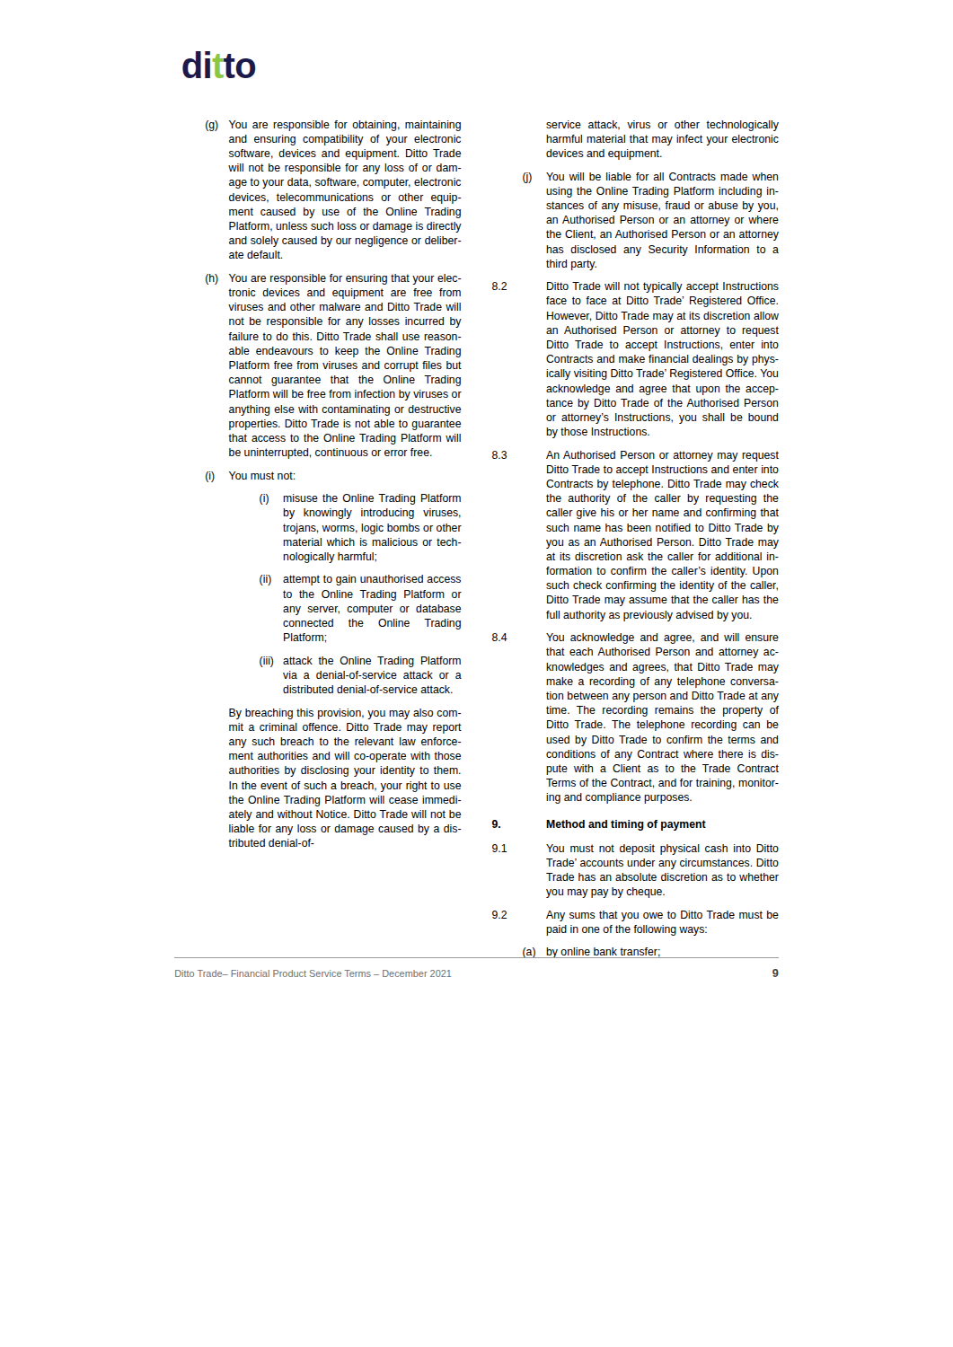ditto
(g)
You are responsible for obtaining, maintaining and ensuring compatibility of your electronic software, devices and equipment. Ditto Trade will not be responsible for any loss of or damage to your data, software, computer, electronic devices, telecommunications or other equipment caused by use of the Online Trading Platform, unless such loss or damage is directly and solely caused by our negligence or deliberate default.
(h)
You are responsible for ensuring that your electronic devices and equipment are free from viruses and other malware and Ditto Trade will not be responsible for any losses incurred by failure to do this. Ditto Trade shall use reasonable endeavours to keep the Online Trading Platform free from viruses and corrupt files but cannot guarantee that the Online Trading Platform will be free from infection by viruses or anything else with contaminating or destructive properties. Ditto Trade is not able to guarantee that access to the Online Trading Platform will be uninterrupted, continuous or error free.
(i)
You must not:
(i)
misuse the Online Trading Platform by knowingly introducing viruses, trojans, worms, logic bombs or other material which is malicious or technologically harmful;
(ii)
attempt to gain unauthorised access to the Online Trading Platform or any server, computer or database connected the Online Trading Platform;
(iii)
attack the Online Trading Platform via a denial-of-service attack or a distributed denial-of-service attack.
By breaching this provision, you may also commit a criminal offence. Ditto Trade may report any such breach to the relevant law enforcement authorities and will co-operate with those authorities by disclosing your identity to them. In the event of such a breach, your right to use the Online Trading Platform will cease immediately and without Notice. Ditto Trade will not be liable for any loss or damage caused by a distributed denial-of-
service attack, virus or other technologically harmful material that may infect your electronic devices and equipment.
(j)
You will be liable for all Contracts made when using the Online Trading Platform including instances of any misuse, fraud or abuse by you, an Authorised Person or an attorney or where the Client, an Authorised Person or an attorney has disclosed any Security Information to a third party.
8.2
Ditto Trade will not typically accept Instructions face to face at Ditto Trade’ Registered Office. However, Ditto Trade may at its discretion allow an Authorised Person or attorney to request Ditto Trade to accept Instructions, enter into Contracts and make financial dealings by physically visiting Ditto Trade’ Registered Office. You acknowledge and agree that upon the acceptance by Ditto Trade of the Authorised Person or attorney’s Instructions, you shall be bound by those Instructions.
8.3
An Authorised Person or attorney may request Ditto Trade to accept Instructions and enter into Contracts by telephone. Ditto Trade may check the authority of the caller by requesting the caller give his or her name and confirming that such name has been notified to Ditto Trade by you as an Authorised Person. Ditto Trade may at its discretion ask the caller for additional information to confirm the caller’s identity. Upon such check confirming the identity of the caller, Ditto Trade may assume that the caller has the full authority as previously advised by you.
8.4
You acknowledge and agree, and will ensure that each Authorised Person and attorney acknowledges and agrees, that Ditto Trade may make a recording of any telephone conversation between any person and Ditto Trade at any time. The recording remains the property of Ditto Trade. The telephone recording can be used by Ditto Trade to confirm the terms and conditions of any Contract where there is dispute with a Client as to the Trade Contract Terms of the Contract, and for training, monitoring and compliance purposes.
9.
Method and timing of payment
9.1
You must not deposit physical cash into Ditto Trade’ accounts under any circumstances. Ditto Trade has an absolute discretion as to whether you may pay by cheque.
9.2
Any sums that you owe to Ditto Trade must be paid in one of the following ways:
(a)
by online bank transfer;
Ditto Trade– Financial Product Service Terms – December 2021
9